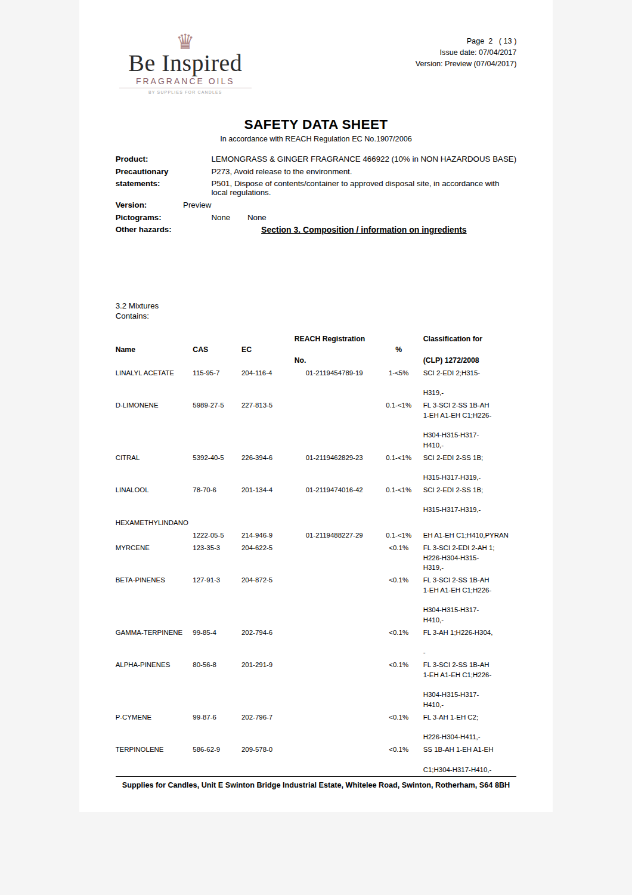♛
Be Inspired
FRAGRANCE OILS
BY SUPPLIES FOR CANDLES
Page 2 ( 13 )
Issue date: 07/04/2017
Version: Preview (07/04/2017)
SAFETY DATA SHEET
In accordance with REACH Regulation EC No.1907/2006
| Product: | | LEMONGRASS & GINGER FRAGRANCE 466922 (10% in NON HAZARDOUS BASE) |
| Precautionary | | P273, Avoid release to the environment. |
| statements: | | P501, Dispose of contents/container to approved disposal site, in accordance with local regulations. |
| Version: | Preview | |
| Pictograms: | | None | None |
| Other hazards: | | Section 3. Composition / information on ingredients |
3.2 Mixtures
Contains:
| | | | REACH Registration | | Classification for |
| --- | --- | --- | --- | --- | --- |
| Name | CAS | EC | | % | |
| | | | No. | | (CLP) 1272/2008 |
| LINALYL ACETATE | 115-95-7 | 204-116-4 | 01-2119454789-19 | 1-<5% | SCI 2-EDI 2;H315- H319,- |
| D-LIMONENE | 5989-27-5 | 227-813-5 | | 0.1-<1% | FL 3-SCI 2-SS 1B-AH 1-EH A1-EH C1;H226- H304-H315-H317- H410,- |
| CITRAL | 5392-40-5 | 226-394-6 | 01-2119462829-23 | 0.1-<1% | SCI 2-EDI 2-SS 1B; H315-H317-H319,- |
| LINALOOL | 78-70-6 | 201-134-4 | 01-2119474016-42 | 0.1-<1% | SCI 2-EDI 2-SS 1B; H315-H317-H319,- |
| HEXAMETHYLINDANO | | | | | |
| | 1222-05-5 | 214-946-9 | 01-2119488227-29 | 0.1-<1% | EH A1-EH C1;H410,PYRAN |
| MYRCENE | 123-35-3 | 204-622-5 | | <0.1% | FL 3-SCI 2-EDI 2-AH 1; H226-H304-H315- H319,- |
| BETA-PINENES | 127-91-3 | 204-872-5 | | <0.1% | FL 3-SCI 2-SS 1B-AH 1-EH A1-EH C1;H226- H304-H315-H317- H410,- |
| GAMMA-TERPINENE | 99-85-4 | 202-794-6 | | <0.1% | FL 3-AH 1;H226-H304, - |
| ALPHA-PINENES | 80-56-8 | 201-291-9 | | <0.1% | FL 3-SCI 2-SS 1B-AH 1-EH A1-EH C1;H226- H304-H315-H317- H410,- |
| P-CYMENE | 99-87-6 | 202-796-7 | | <0.1% | FL 3-AH 1-EH C2; H226-H304-H411,- |
| TERPINOLENE | 586-62-9 | 209-578-0 | | <0.1% | SS 1B-AH 1-EH A1-EH C1;H304-H317-H410,- |
Supplies for Candles, Unit E Swinton Bridge Industrial Estate, Whitelee Road, Swinton, Rotherham, S64 8BH